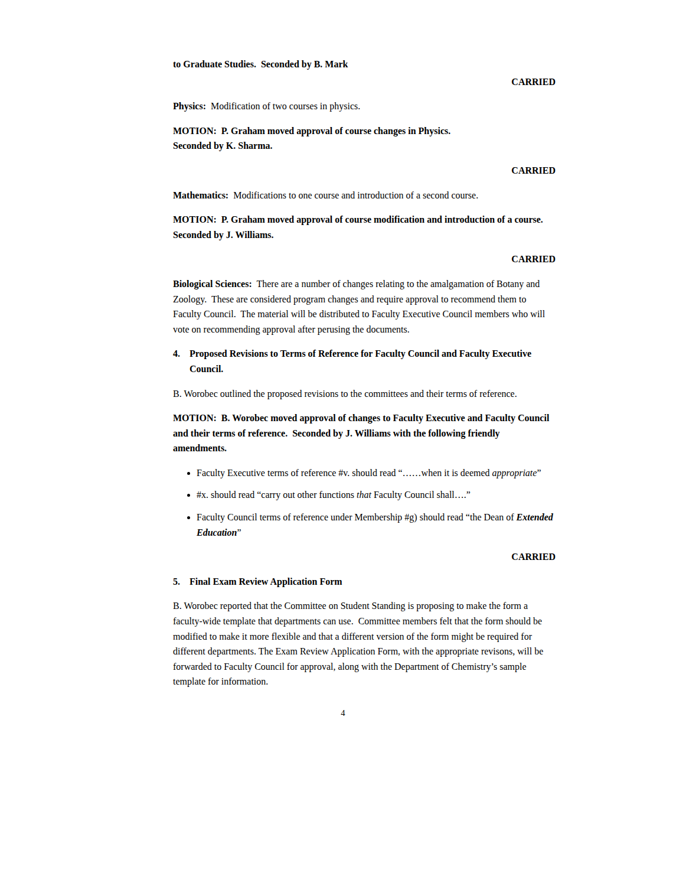to Graduate Studies. Seconded by B. Mark
CARRIED
Physics: Modification of two courses in physics.
MOTION: P. Graham moved approval of course changes in Physics.
Seconded by K. Sharma.
CARRIED
Mathematics: Modifications to one course and introduction of a second course.
MOTION: P. Graham moved approval of course modification and introduction of a course. Seconded by J. Williams.
CARRIED
Biological Sciences: There are a number of changes relating to the amalgamation of Botany and Zoology. These are considered program changes and require approval to recommend them to Faculty Council. The material will be distributed to Faculty Executive Council members who will vote on recommending approval after perusing the documents.
4. Proposed Revisions to Terms of Reference for Faculty Council and Faculty Executive Council.
B. Worobec outlined the proposed revisions to the committees and their terms of reference.
MOTION: B. Worobec moved approval of changes to Faculty Executive and Faculty Council and their terms of reference. Seconded by J. Williams with the following friendly amendments.
Faculty Executive terms of reference #v. should read “……when it is deemed appropriate”
#x. should read “carry out other functions that Faculty Council shall….”
Faculty Council terms of reference under Membership #g) should read “the Dean of Extended Education”
CARRIED
5. Final Exam Review Application Form
B. Worobec reported that the Committee on Student Standing is proposing to make the form a faculty-wide template that departments can use. Committee members felt that the form should be modified to make it more flexible and that a different version of the form might be required for different departments. The Exam Review Application Form, with the appropriate revisons, will be forwarded to Faculty Council for approval, along with the Department of Chemistry’s sample template for information.
4